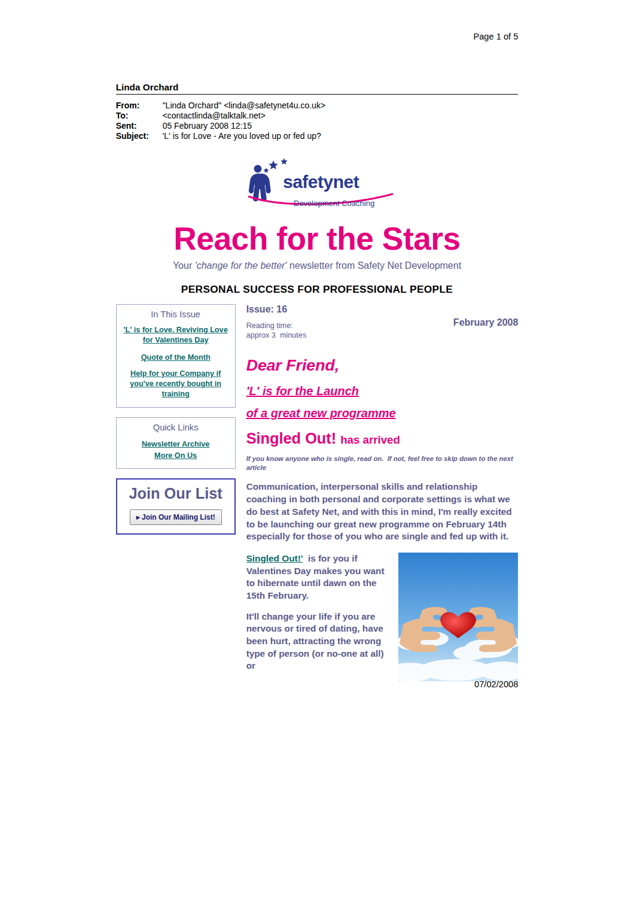Page 1 of 5
Linda Orchard
| From: | "Linda Orchard" <linda@safetynet4u.co.uk> |
| To: | <contactlinda@talktalk.net> |
| Sent: | 05 February 2008 12:15 |
| Subject: | 'L' is for Love - Are you loved up or fed up? |
safetynet Development Coaching
Reach for the Stars
Your 'change for the better' newsletter from Safety Net Development
PERSONAL SUCCESS FOR PROFESSIONAL PEOPLE
In This Issue
'L' is for Love. Reviving Love for Valentines Day
Quote of the Month
Help for your Company if you've recently bought in training
Quick Links
Newsletter Archive
More On Us
Join Our List
▸ Join Our Mailing List!
Issue: 16
Reading time:
approx 3 minutes
February 2008
Dear Friend,
'L' is for the Launch
of a great new programme
Singled Out! has arrived
If you know anyone who is single, read on. If not, feel free to skip down to the next article
Communication, interpersonal skills and relationship coaching in both personal and corporate settings is what we do best at Safety Net, and with this in mind, I'm really excited to be launching our great new programme on February 14th especially for those of you who are single and fed up with it.
Singled Out!' is for you if Valentines Day makes you want to hibernate until dawn on the 15th February.
It'll change your life if you are nervous or tired of dating, have been hurt, attracting the wrong type of person (or no-one at all) or
07/02/2008